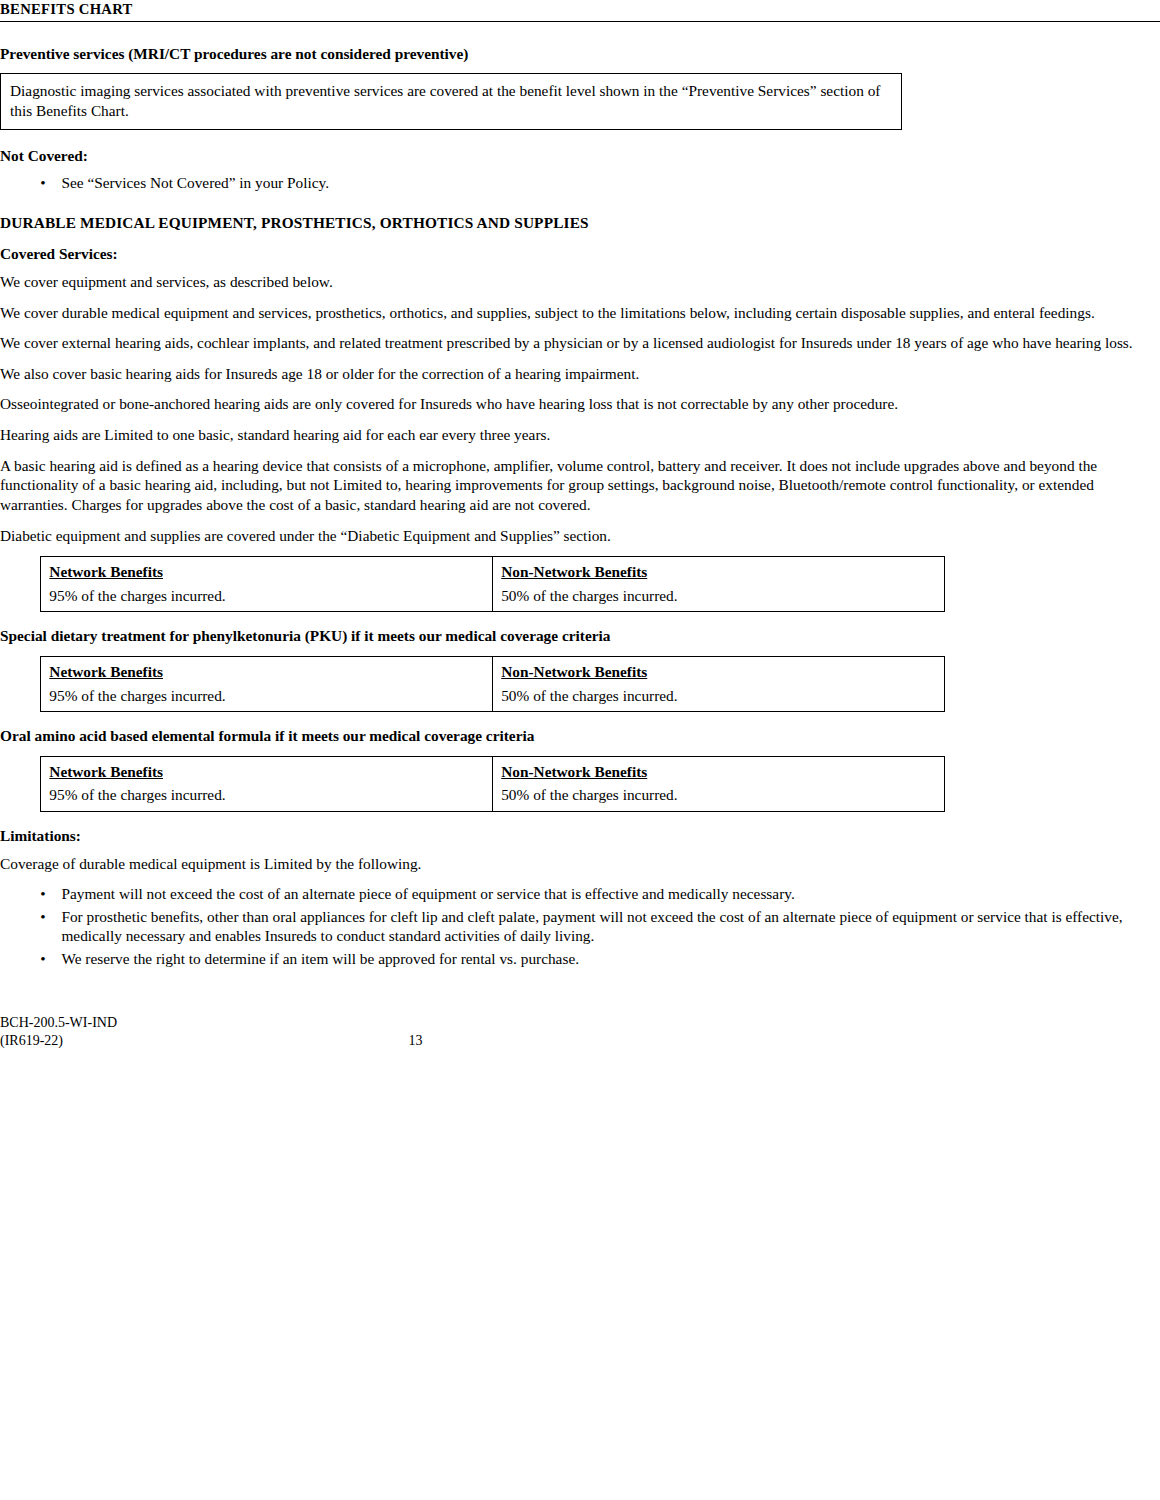BENEFITS CHART
Preventive services (MRI/CT procedures are not considered preventive)
Diagnostic imaging services associated with preventive services are covered at the benefit level shown in the “Preventive Services” section of this Benefits Chart.
Not Covered:
See “Services Not Covered” in your Policy.
DURABLE MEDICAL EQUIPMENT, PROSTHETICS, ORTHOTICS AND SUPPLIES
Covered Services:
We cover equipment and services, as described below.
We cover durable medical equipment and services, prosthetics, orthotics, and supplies, subject to the limitations below, including certain disposable supplies, and enteral feedings.
We cover external hearing aids, cochlear implants, and related treatment prescribed by a physician or by a licensed audiologist for Insureds under 18 years of age who have hearing loss.
We also cover basic hearing aids for Insureds age 18 or older for the correction of a hearing impairment.
Osseointegrated or bone-anchored hearing aids are only covered for Insureds who have hearing loss that is not correctable by any other procedure.
Hearing aids are Limited to one basic, standard hearing aid for each ear every three years.
A basic hearing aid is defined as a hearing device that consists of a microphone, amplifier, volume control, battery and receiver. It does not include upgrades above and beyond the functionality of a basic hearing aid, including, but not Limited to, hearing improvements for group settings, background noise, Bluetooth/remote control functionality, or extended warranties. Charges for upgrades above the cost of a basic, standard hearing aid are not covered.
Diabetic equipment and supplies are covered under the “Diabetic Equipment and Supplies” section.
| Network Benefits | Non-Network Benefits |
| 95% of the charges incurred. | 50% of the charges incurred. |
Special dietary treatment for phenylketonuria (PKU) if it meets our medical coverage criteria
| Network Benefits | Non-Network Benefits |
| 95% of the charges incurred. | 50% of the charges incurred. |
Oral amino acid based elemental formula if it meets our medical coverage criteria
| Network Benefits | Non-Network Benefits |
| 95% of the charges incurred. | 50% of the charges incurred. |
Limitations:
Coverage of durable medical equipment is Limited by the following.
Payment will not exceed the cost of an alternate piece of equipment or service that is effective and medically necessary.
For prosthetic benefits, other than oral appliances for cleft lip and cleft palate, payment will not exceed the cost of an alternate piece of equipment or service that is effective, medically necessary and enables Insureds to conduct standard activities of daily living.
We reserve the right to determine if an item will be approved for rental vs. purchase.
BCH-200.5-WI-IND
(IR619-22) 13